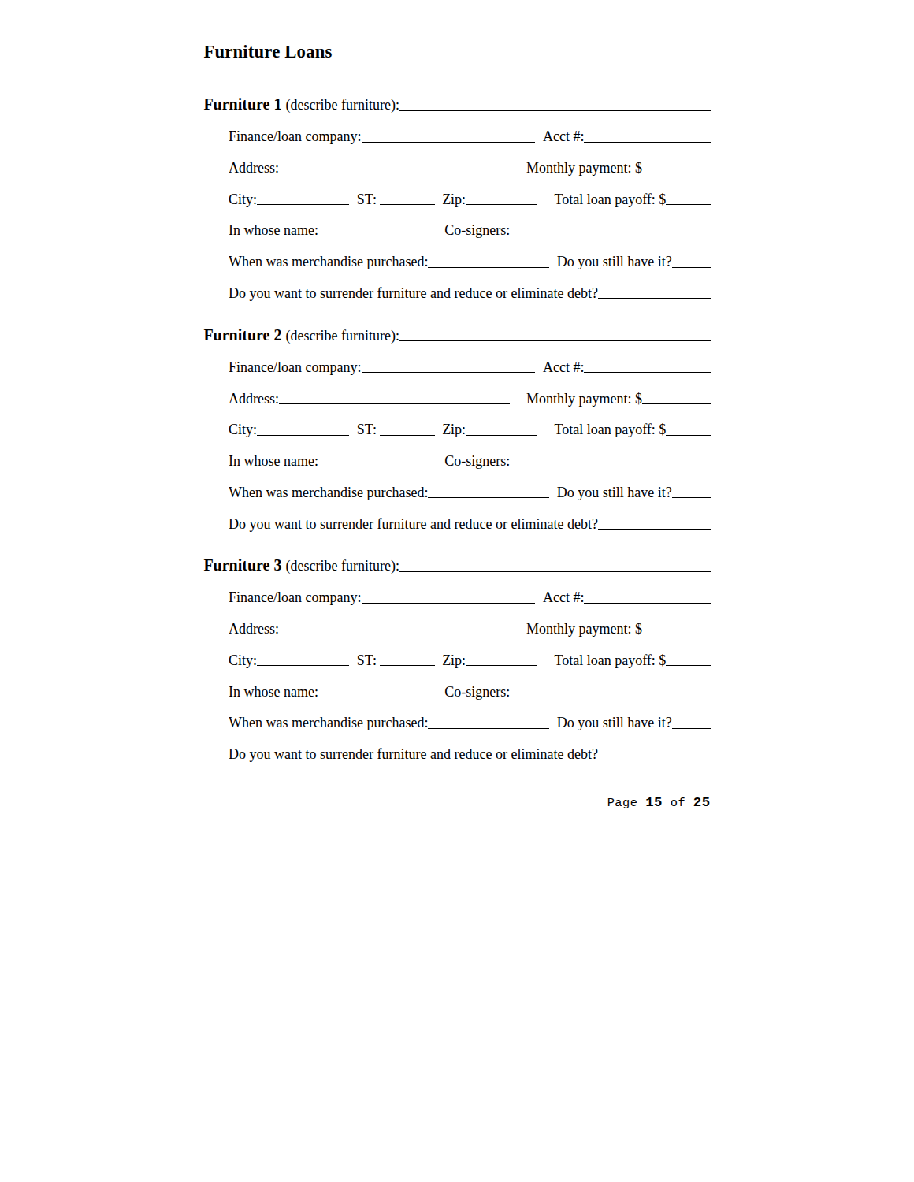Furniture Loans
Furniture 1 (describe furniture):
Finance/loan company: Acct #:
Address: Monthly payment: $
City: ST: Zip: Total loan payoff: $
In whose name: Co-signers:
When was merchandise purchased: Do you still have it?
Do you want to surrender furniture and reduce or eliminate debt?
Furniture 2 (describe furniture):
Finance/loan company: Acct #:
Address: Monthly payment: $
City: ST: Zip: Total loan payoff: $
In whose name: Co-signers:
When was merchandise purchased: Do you still have it?
Do you want to surrender furniture and reduce or eliminate debt?
Furniture 3 (describe furniture):
Finance/loan company: Acct #:
Address: Monthly payment: $
City: ST: Zip: Total loan payoff: $
In whose name: Co-signers:
When was merchandise purchased: Do you still have it?
Do you want to surrender furniture and reduce or eliminate debt?
Page 15 of 25